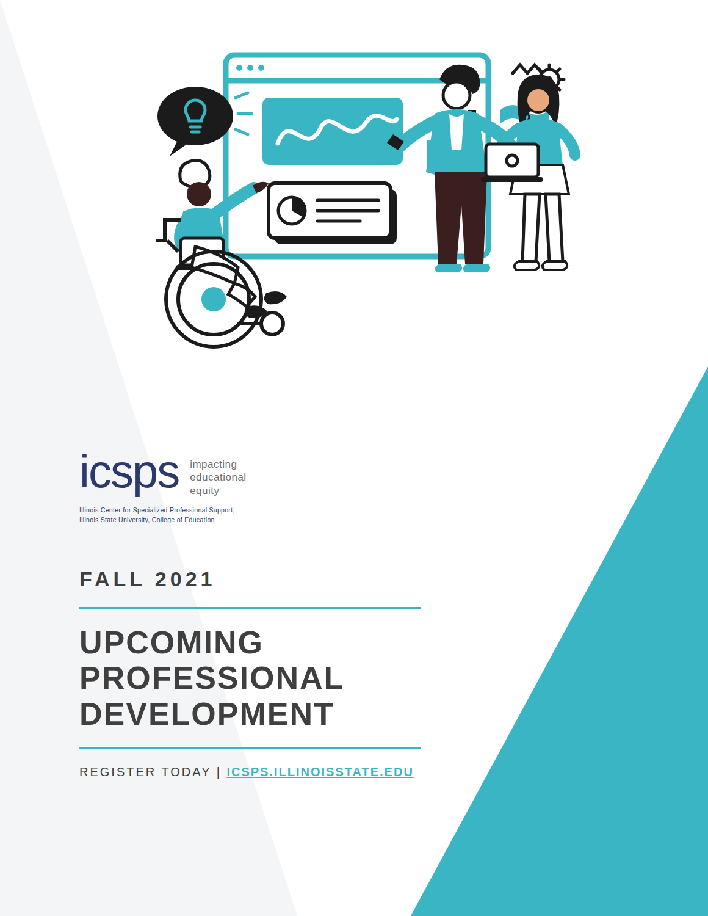Illustration of three people collaborating around a presentation screen A person in a wheelchair with a laptop points toward a large browser window showing a chart and a pie graph, while a standing person writes on the screen and another person holds a laptop. Decorative icons include a lightbulb speech bubble, a gear, a money note, and a squiggle.
icsps
impacting
educational
equity
Illinois Center for Specialized Professional Support,
Illinois State University, College of Education
FALL 2021
Upcoming
Professional
Development
REGISTER TODAY | ICSPS.ILLINOISSTATE.EDU